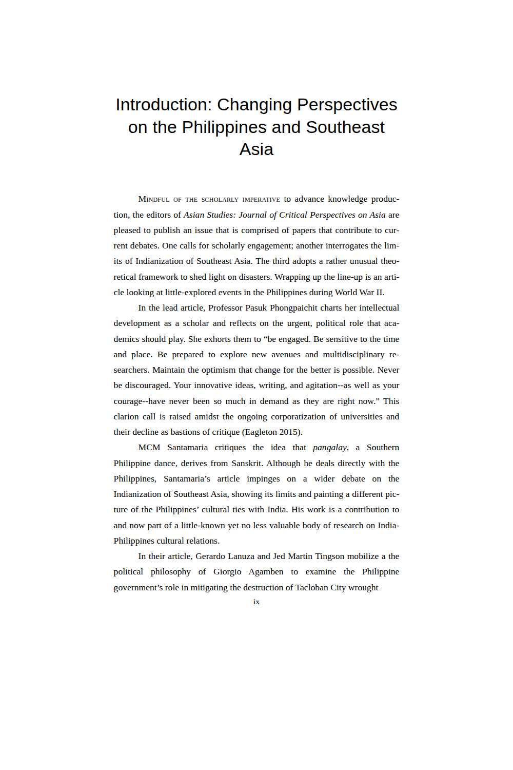Introduction: Changing Perspectives
on the Philippines and Southeast Asia
Mindful of the scholarly imperative to advance knowledge production, the editors of Asian Studies: Journal of Critical Perspectives on Asia are pleased to publish an issue that is comprised of papers that contribute to current debates. One calls for scholarly engagement; another interrogates the limits of Indianization of Southeast Asia. The third adopts a rather unusual theoretical framework to shed light on disasters. Wrapping up the line-up is an article looking at little-explored events in the Philippines during World War II.
In the lead article, Professor Pasuk Phongpaichit charts her intellectual development as a scholar and reflects on the urgent, political role that academics should play. She exhorts them to “be engaged. Be sensitive to the time and place. Be prepared to explore new avenues and multidisciplinary researchers. Maintain the optimism that change for the better is possible. Never be discouraged. Your innovative ideas, writing, and agitation--as well as your courage--have never been so much in demand as they are right now.” This clarion call is raised amidst the ongoing corporatization of universities and their decline as bastions of critique (Eagleton 2015).
MCM Santamaria critiques the idea that pangalay, a Southern Philippine dance, derives from Sanskrit. Although he deals directly with the Philippines, Santamaria’s article impinges on a wider debate on the Indianization of Southeast Asia, showing its limits and painting a different picture of the Philippines’ cultural ties with India. His work is a contribution to and now part of a little-known yet no less valuable body of research on India-Philippines cultural relations.
In their article, Gerardo Lanuza and Jed Martin Tingson mobilize a the political philosophy of Giorgio Agamben to examine the Philippine government’s role in mitigating the destruction of Tacloban City wrought
ix